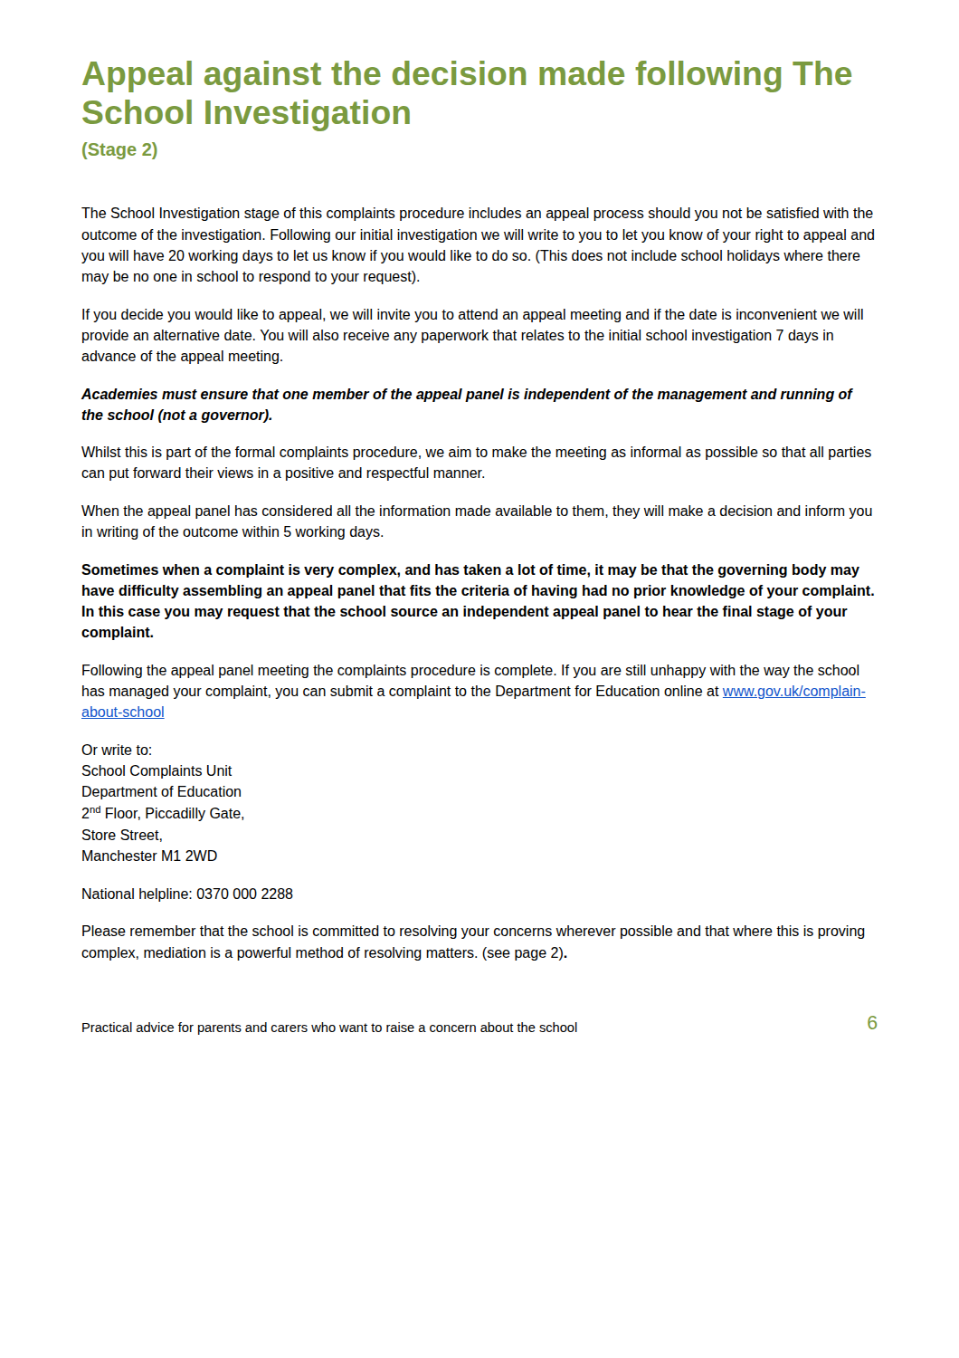Appeal against the decision made following The School Investigation
(Stage 2)
The School Investigation stage of this complaints procedure includes an appeal process should you not be satisfied with the outcome of the investigation. Following our initial investigation we will write to you to let you know of your right to appeal and you will have 20 working days to let us know if you would like to do so. (This does not include school holidays where there may be no one in school to respond to your request).
If you decide you would like to appeal, we will invite you to attend an appeal meeting and if the date is inconvenient we will provide an alternative date. You will also receive any paperwork that relates to the initial school investigation 7 days in advance of the appeal meeting.
Academies must ensure that one member of the appeal panel is independent of the management and running of the school (not a governor).
Whilst this is part of the formal complaints procedure, we aim to make the meeting as informal as possible so that all parties can put forward their views in a positive and respectful manner.
When the appeal panel has considered all the information made available to them, they will make a decision and inform you in writing of the outcome within 5 working days.
Sometimes when a complaint is very complex, and has taken a lot of time, it may be that the governing body may have difficulty assembling an appeal panel that fits the criteria of having had no prior knowledge of your complaint. In this case you may request that the school source an independent appeal panel to hear the final stage of your complaint.
Following the appeal panel meeting the complaints procedure is complete. If you are still unhappy with the way the school has managed your complaint, you can submit a complaint to the Department for Education online at www.gov.uk/complain-about-school
Or write to: School Complaints Unit Department of Education 2nd Floor, Piccadilly Gate, Store Street, Manchester M1 2WD
National helpline: 0370 000 2288
Please remember that the school is committed to resolving your concerns wherever possible and that where this is proving complex, mediation is a powerful method of resolving matters. (see page 2).
Practical advice for parents and carers who want to raise a concern about the school 6